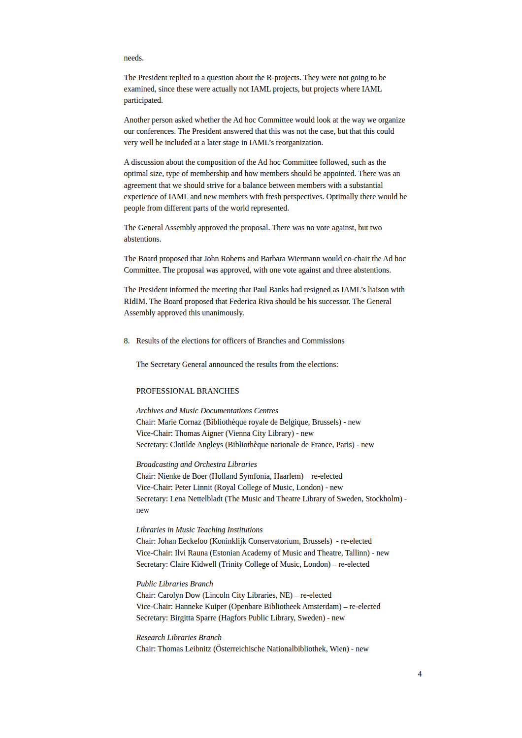needs.
The President replied to a question about the R-projects. They were not going to be examined, since these were actually not IAML projects, but projects where IAML participated.
Another person asked whether the Ad hoc Committee would look at the way we organize our conferences. The President answered that this was not the case, but that this could very well be included at a later stage in IAML’s reorganization.
A discussion about the composition of the Ad hoc Committee followed, such as the optimal size, type of membership and how members should be appointed. There was an agreement that we should strive for a balance between members with a substantial experience of IAML and new members with fresh perspectives. Optimally there would be people from different parts of the world represented.
The General Assembly approved the proposal. There was no vote against, but two abstentions.
The Board proposed that John Roberts and Barbara Wiermann would co-chair the Ad hoc Committee. The proposal was approved, with one vote against and three abstentions.
The President informed the meeting that Paul Banks had resigned as IAML’s liaison with RIdIM. The Board proposed that Federica Riva should be his successor. The General Assembly approved this unanimously.
8. Results of the elections for officers of Branches and Commissions
The Secretary General announced the results from the elections:
PROFESSIONAL BRANCHES
Archives and Music Documentations Centres
Chair: Marie Cornaz (Bibliothèque royale de Belgique, Brussels) - new
Vice-Chair: Thomas Aigner (Vienna City Library) - new
Secretary: Clotilde Angleys (Bibliothèque nationale de France, Paris) - new
Broadcasting and Orchestra Libraries
Chair: Nienke de Boer (Holland Symfonia, Haarlem) – re-elected
Vice-Chair: Peter Linnit (Royal College of Music, London) - new
Secretary: Lena Nettelbladt (The Music and Theatre Library of Sweden, Stockholm) - new
Libraries in Music Teaching Institutions
Chair: Johan Eeckeloo (Koninklijk Conservatorium, Brussels) - re-elected
Vice-Chair: Ilvi Rauna (Estonian Academy of Music and Theatre, Tallinn) - new
Secretary: Claire Kidwell (Trinity College of Music, London) – re-elected
Public Libraries Branch
Chair: Carolyn Dow (Lincoln City Libraries, NE) – re-elected
Vice-Chair: Hanneke Kuiper (Openbare Bibliotheek Amsterdam) – re-elected
Secretary: Birgitta Sparre (Hagfors Public Library, Sweden) - new
Research Libraries Branch
Chair: Thomas Leibnitz (Österreichische Nationalbibliothek, Wien) - new
4